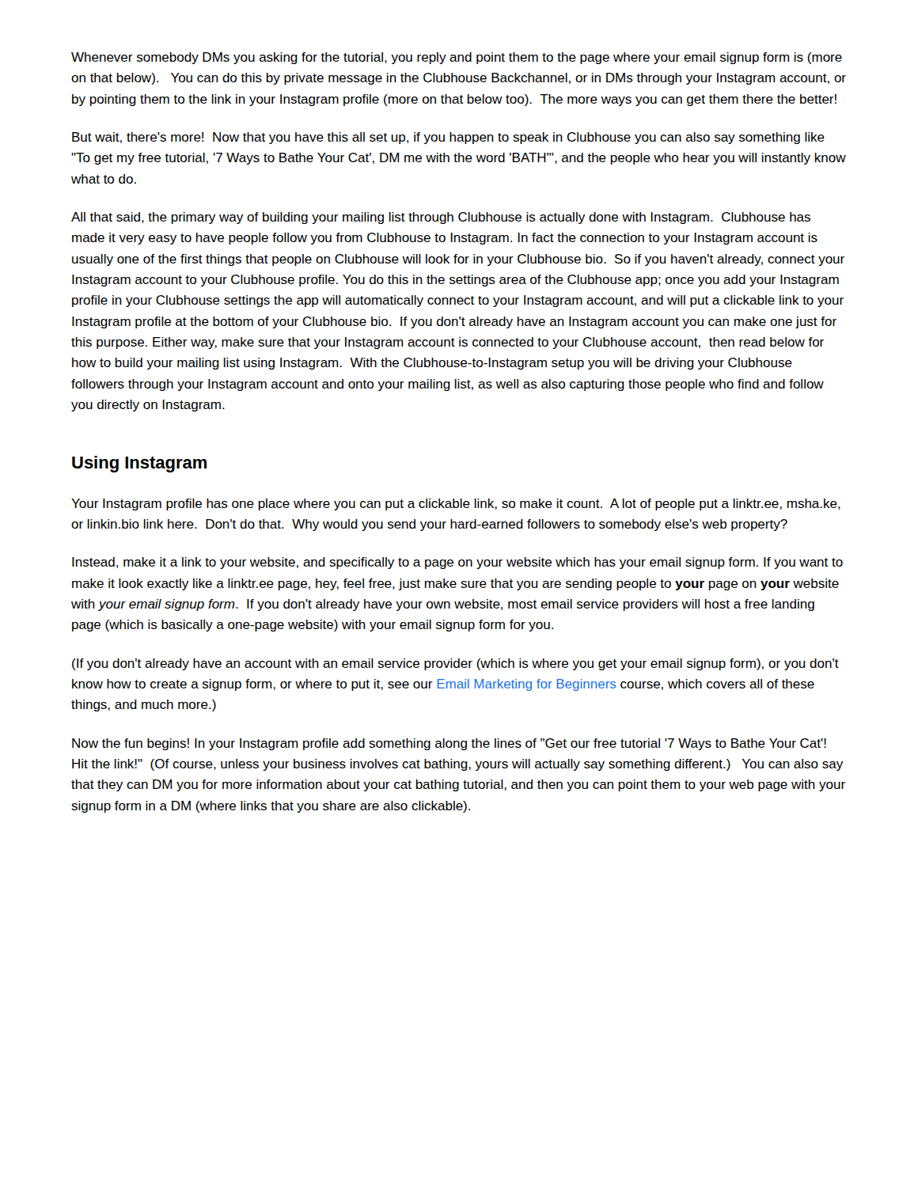Whenever somebody DMs you asking for the tutorial, you reply and point them to the page where your email signup form is (more on that below). You can do this by private message in the Clubhouse Backchannel, or in DMs through your Instagram account, or by pointing them to the link in your Instagram profile (more on that below too). The more ways you can get them there the better!
But wait, there's more! Now that you have this all set up, if you happen to speak in Clubhouse you can also say something like "To get my free tutorial, '7 Ways to Bathe Your Cat', DM me with the word 'BATH'", and the people who hear you will instantly know what to do.
All that said, the primary way of building your mailing list through Clubhouse is actually done with Instagram. Clubhouse has made it very easy to have people follow you from Clubhouse to Instagram. In fact the connection to your Instagram account is usually one of the first things that people on Clubhouse will look for in your Clubhouse bio. So if you haven't already, connect your Instagram account to your Clubhouse profile. You do this in the settings area of the Clubhouse app; once you add your Instagram profile in your Clubhouse settings the app will automatically connect to your Instagram account, and will put a clickable link to your Instagram profile at the bottom of your Clubhouse bio. If you don't already have an Instagram account you can make one just for this purpose. Either way, make sure that your Instagram account is connected to your Clubhouse account, then read below for how to build your mailing list using Instagram. With the Clubhouse-to-Instagram setup you will be driving your Clubhouse followers through your Instagram account and onto your mailing list, as well as also capturing those people who find and follow you directly on Instagram.
Using Instagram
Your Instagram profile has one place where you can put a clickable link, so make it count. A lot of people put a linktr.ee, msha.ke, or linkin.bio link here. Don't do that. Why would you send your hard-earned followers to somebody else's web property?
Instead, make it a link to your website, and specifically to a page on your website which has your email signup form. If you want to make it look exactly like a linktr.ee page, hey, feel free, just make sure that you are sending people to your page on your website with your email signup form. If you don't already have your own website, most email service providers will host a free landing page (which is basically a one-page website) with your email signup form for you.
(If you don't already have an account with an email service provider (which is where you get your email signup form), or you don't know how to create a signup form, or where to put it, see our Email Marketing for Beginners course, which covers all of these things, and much more.)
Now the fun begins! In your Instagram profile add something along the lines of "Get our free tutorial '7 Ways to Bathe Your Cat'! Hit the link!" (Of course, unless your business involves cat bathing, yours will actually say something different.) You can also say that they can DM you for more information about your cat bathing tutorial, and then you can point them to your web page with your signup form in a DM (where links that you share are also clickable).